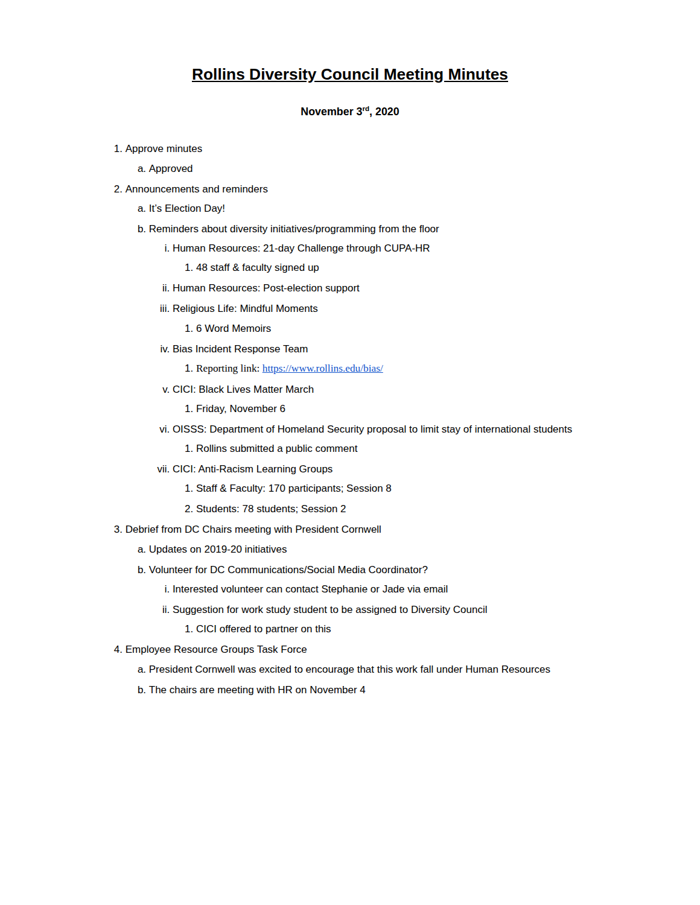Rollins Diversity Council Meeting Minutes
November 3rd, 2020
Approve minutes
Approved
Announcements and reminders
It’s Election Day!
Reminders about diversity initiatives/programming from the floor
Human Resources: 21-day Challenge through CUPA-HR
48 staff & faculty signed up
Human Resources: Post-election support
Religious Life: Mindful Moments
6 Word Memoirs
Bias Incident Response Team
Reporting link: https://www.rollins.edu/bias/
CICI: Black Lives Matter March
Friday, November 6
OISSS: Department of Homeland Security proposal to limit stay of international students
Rollins submitted a public comment
CICI: Anti-Racism Learning Groups
Staff & Faculty: 170 participants; Session 8
Students: 78 students; Session 2
Debrief from DC Chairs meeting with President Cornwell
Updates on 2019-20 initiatives
Volunteer for DC Communications/Social Media Coordinator?
Interested volunteer can contact Stephanie or Jade via email
Suggestion for work study student to be assigned to Diversity Council
CICI offered to partner on this
Employee Resource Groups Task Force
President Cornwell was excited to encourage that this work fall under Human Resources
The chairs are meeting with HR on November 4